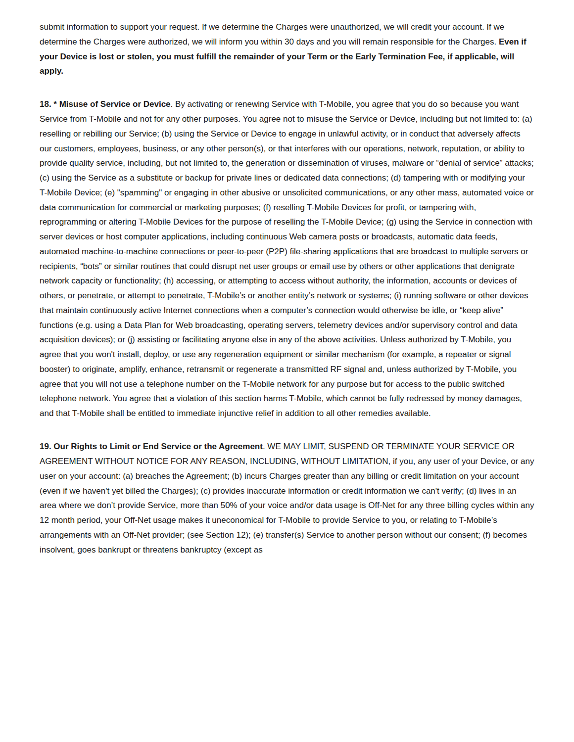submit information to support your request. If we determine the Charges were unauthorized, we will credit your account. If we determine the Charges were authorized, we will inform you within 30 days and you will remain responsible for the Charges. Even if your Device is lost or stolen, you must fulfill the remainder of your Term or the Early Termination Fee, if applicable, will apply.
18. * Misuse of Service or Device. By activating or renewing Service with T-Mobile, you agree that you do so because you want Service from T-Mobile and not for any other purposes. You agree not to misuse the Service or Device, including but not limited to: (a) reselling or rebilling our Service; (b) using the Service or Device to engage in unlawful activity, or in conduct that adversely affects our customers, employees, business, or any other person(s), or that interferes with our operations, network, reputation, or ability to provide quality service, including, but not limited to, the generation or dissemination of viruses, malware or “denial of service” attacks; (c) using the Service as a substitute or backup for private lines or dedicated data connections; (d) tampering with or modifying your T-Mobile Device; (e) "spamming" or engaging in other abusive or unsolicited communications, or any other mass, automated voice or data communication for commercial or marketing purposes; (f) reselling T-Mobile Devices for profit, or tampering with, reprogramming or altering T-Mobile Devices for the purpose of reselling the T-Mobile Device; (g) using the Service in connection with server devices or host computer applications, including continuous Web camera posts or broadcasts, automatic data feeds, automated machine-to-machine connections or peer-to-peer (P2P) file-sharing applications that are broadcast to multiple servers or recipients, “bots” or similar routines that could disrupt net user groups or email use by others or other applications that denigrate network capacity or functionality; (h) accessing, or attempting to access without authority, the information, accounts or devices of others, or penetrate, or attempt to penetrate, T-Mobile’s or another entity’s network or systems; (i) running software or other devices that maintain continuously active Internet connections when a computer’s connection would otherwise be idle, or “keep alive” functions (e.g. using a Data Plan for Web broadcasting, operating servers, telemetry devices and/or supervisory control and data acquisition devices); or (j) assisting or facilitating anyone else in any of the above activities. Unless authorized by T-Mobile, you agree that you won't install, deploy, or use any regeneration equipment or similar mechanism (for example, a repeater or signal booster) to originate, amplify, enhance, retransmit or regenerate a transmitted RF signal and, unless authorized by T-Mobile, you agree that you will not use a telephone number on the T-Mobile network for any purpose but for access to the public switched telephone network. You agree that a violation of this section harms T-Mobile, which cannot be fully redressed by money damages, and that T-Mobile shall be entitled to immediate injunctive relief in addition to all other remedies available.
19. Our Rights to Limit or End Service or the Agreement. WE MAY LIMIT, SUSPEND OR TERMINATE YOUR SERVICE OR AGREEMENT WITHOUT NOTICE FOR ANY REASON, INCLUDING, WITHOUT LIMITATION, if you, any user of your Device, or any user on your account: (a) breaches the Agreement; (b) incurs Charges greater than any billing or credit limitation on your account (even if we haven't yet billed the Charges); (c) provides inaccurate information or credit information we can't verify; (d) lives in an area where we don’t provide Service, more than 50% of your voice and/or data usage is Off-Net for any three billing cycles within any 12 month period, your Off-Net usage makes it uneconomical for T-Mobile to provide Service to you, or relating to T-Mobile’s arrangements with an Off-Net provider; (see Section 12); (e) transfer(s) Service to another person without our consent; (f) becomes insolvent, goes bankrupt or threatens bankruptcy (except as